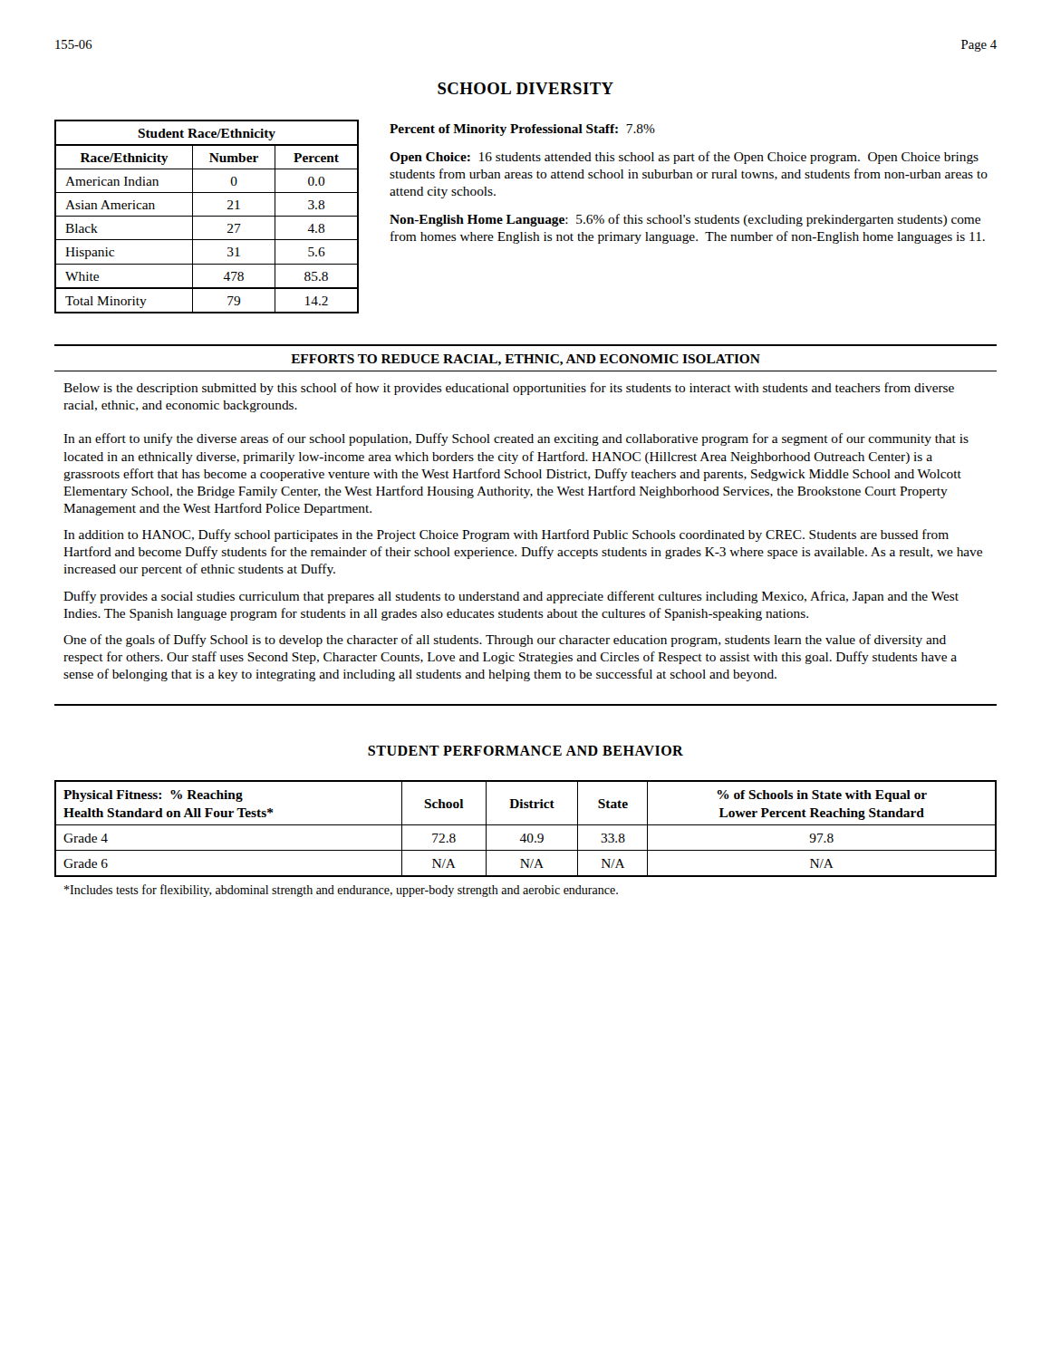155-06 Page 4
SCHOOL DIVERSITY
Student Race/Ethnicity
| Race/Ethnicity | Number | Percent |
| --- | --- | --- |
| American Indian | 0 | 0.0 |
| Asian American | 21 | 3.8 |
| Black | 27 | 4.8 |
| Hispanic | 31 | 5.6 |
| White | 478 | 85.8 |
| Total Minority | 79 | 14.2 |
Percent of Minority Professional Staff: 7.8%
Open Choice: 16 students attended this school as part of the Open Choice program. Open Choice brings students from urban areas to attend school in suburban or rural towns, and students from non-urban areas to attend city schools.
Non-English Home Language: 5.6% of this school's students (excluding prekindergarten students) come from homes where English is not the primary language. The number of non-English home languages is 11.
EFFORTS TO REDUCE RACIAL, ETHNIC, AND ECONOMIC ISOLATION
Below is the description submitted by this school of how it provides educational opportunities for its students to interact with students and teachers from diverse racial, ethnic, and economic backgrounds.
In an effort to unify the diverse areas of our school population, Duffy School created an exciting and collaborative program for a segment of our community that is located in an ethnically diverse, primarily low-income area which borders the city of Hartford. HANOC (Hillcrest Area Neighborhood Outreach Center) is a grassroots effort that has become a cooperative venture with the West Hartford School District, Duffy teachers and parents, Sedgwick Middle School and Wolcott Elementary School, the Bridge Family Center, the West Hartford Housing Authority, the West Hartford Neighborhood Services, the Brookstone Court Property Management and the West Hartford Police Department.
In addition to HANOC, Duffy school participates in the Project Choice Program with Hartford Public Schools coordinated by CREC. Students are bussed from Hartford and become Duffy students for the remainder of their school experience. Duffy accepts students in grades K-3 where space is available. As a result, we have increased our percent of ethnic students at Duffy.
Duffy provides a social studies curriculum that prepares all students to understand and appreciate different cultures including Mexico, Africa, Japan and the West Indies. The Spanish language program for students in all grades also educates students about the cultures of Spanish-speaking nations.
One of the goals of Duffy School is to develop the character of all students. Through our character education program, students learn the value of diversity and respect for others. Our staff uses Second Step, Character Counts, Love and Logic Strategies and Circles of Respect to assist with this goal. Duffy students have a sense of belonging that is a key to integrating and including all students and helping them to be successful at school and beyond.
STUDENT PERFORMANCE AND BEHAVIOR
| Physical Fitness: % Reaching Health Standard on All Four Tests* | School | District | State | % of Schools in State with Equal or Lower Percent Reaching Standard |
| --- | --- | --- | --- | --- |
| Grade 4 | 72.8 | 40.9 | 33.8 | 97.8 |
| Grade 6 | N/A | N/A | N/A | N/A |
*Includes tests for flexibility, abdominal strength and endurance, upper-body strength and aerobic endurance.